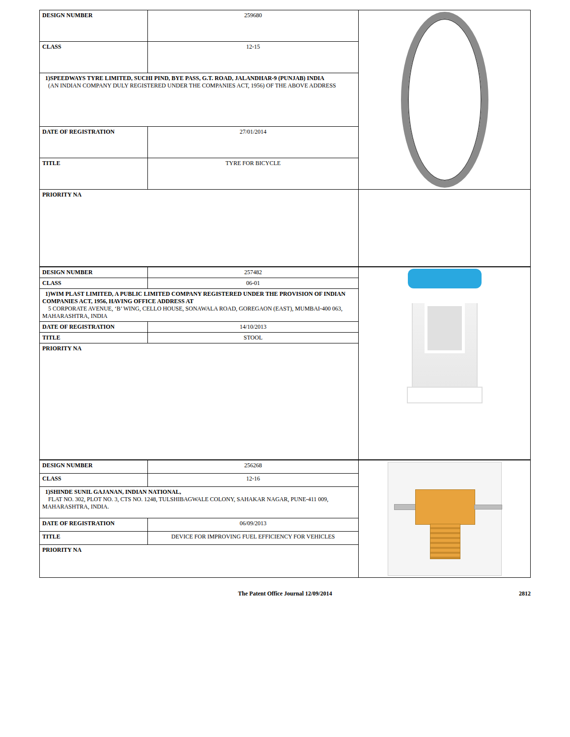| DESIGN NUMBER | 259680 | |
| CLASS | 12-15 |
| 1)SPEEDWAYS TYRE LIMITED, SUCHI PIND, BYE PASS, G.T. ROAD, JALANDHAR-9 (PUNJAB) INDIA (AN INDIAN COMPANY DULY REGISTERED UNDER THE COMPANIES ACT, 1956) OF THE ABOVE ADDRESS |
| DATE OF REGISTRATION | 27/01/2014 |
| TITLE | TYRE FOR BICYCLE |
| PRIORITY NA | |
| DESIGN NUMBER | 257482 | |
| CLASS | 06-01 |
| 1)WIM PLAST LIMITED, A PUBLIC LIMITED COMPANY REGISTERED UNDER THE PROVISION OF INDIAN COMPANIES ACT, 1956, HAVING OFFICE ADDRESS AT 5 CORPORATE AVENUE, ‘B’ WING, CELLO HOUSE, SONAWALA ROAD, GOREGAON (EAST), MUMBAI-400 063, MAHARASHTRA, INDIA |
| DATE OF REGISTRATION | 14/10/2013 |
| TITLE | STOOL |
| PRIORITY NA |
| DESIGN NUMBER | 256268 | |
| CLASS | 12-16 |
| 1)SHINDE SUNIL GAJANAN, INDIAN NATIONAL, FLAT NO. 302, PLOT NO. 3, CTS NO. 1248, TULSHIBAGWALE COLONY, SAHAKAR NAGAR, PUNE-411 009, MAHARASHTRA, INDIA. |
| DATE OF REGISTRATION | 06/09/2013 |
| TITLE | DEVICE FOR IMPROVING FUEL EFFICIENCY FOR VEHICLES |
| PRIORITY NA |
The Patent Office Journal 12/09/2014 2812